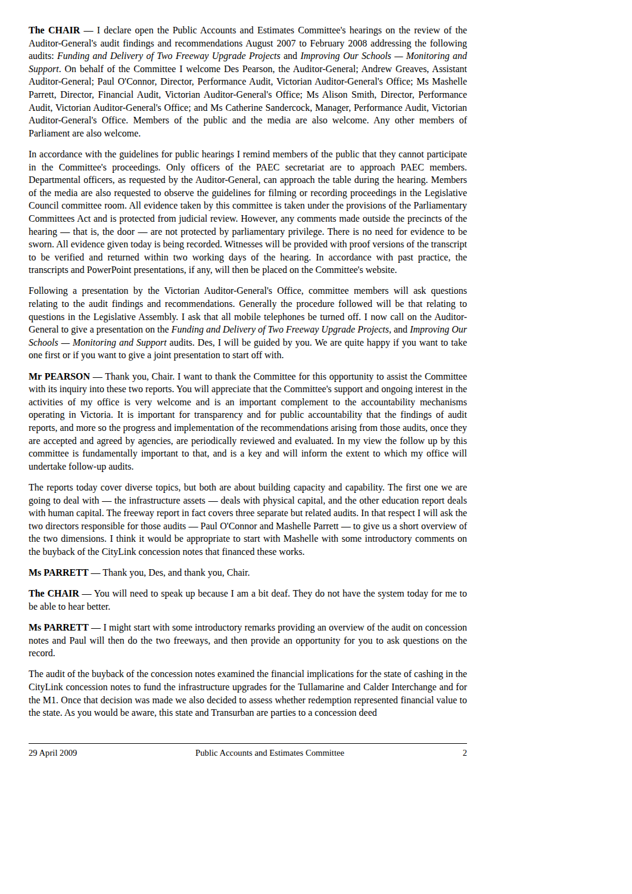The CHAIR — I declare open the Public Accounts and Estimates Committee's hearings on the review of the Auditor-General's audit findings and recommendations August 2007 to February 2008 addressing the following audits: Funding and Delivery of Two Freeway Upgrade Projects and Improving Our Schools — Monitoring and Support. On behalf of the Committee I welcome Des Pearson, the Auditor-General; Andrew Greaves, Assistant Auditor-General; Paul O'Connor, Director, Performance Audit, Victorian Auditor-General's Office; Ms Mashelle Parrett, Director, Financial Audit, Victorian Auditor-General's Office; Ms Alison Smith, Director, Performance Audit, Victorian Auditor-General's Office; and Ms Catherine Sandercock, Manager, Performance Audit, Victorian Auditor-General's Office. Members of the public and the media are also welcome. Any other members of Parliament are also welcome.
In accordance with the guidelines for public hearings I remind members of the public that they cannot participate in the Committee's proceedings. Only officers of the PAEC secretariat are to approach PAEC members. Departmental officers, as requested by the Auditor-General, can approach the table during the hearing. Members of the media are also requested to observe the guidelines for filming or recording proceedings in the Legislative Council committee room. All evidence taken by this committee is taken under the provisions of the Parliamentary Committees Act and is protected from judicial review. However, any comments made outside the precincts of the hearing — that is, the door — are not protected by parliamentary privilege. There is no need for evidence to be sworn. All evidence given today is being recorded. Witnesses will be provided with proof versions of the transcript to be verified and returned within two working days of the hearing. In accordance with past practice, the transcripts and PowerPoint presentations, if any, will then be placed on the Committee's website.
Following a presentation by the Victorian Auditor-General's Office, committee members will ask questions relating to the audit findings and recommendations. Generally the procedure followed will be that relating to questions in the Legislative Assembly. I ask that all mobile telephones be turned off. I now call on the Auditor-General to give a presentation on the Funding and Delivery of Two Freeway Upgrade Projects, and Improving Our Schools — Monitoring and Support audits. Des, I will be guided by you. We are quite happy if you want to take one first or if you want to give a joint presentation to start off with.
Mr PEARSON — Thank you, Chair. I want to thank the Committee for this opportunity to assist the Committee with its inquiry into these two reports. You will appreciate that the Committee's support and ongoing interest in the activities of my office is very welcome and is an important complement to the accountability mechanisms operating in Victoria. It is important for transparency and for public accountability that the findings of audit reports, and more so the progress and implementation of the recommendations arising from those audits, once they are accepted and agreed by agencies, are periodically reviewed and evaluated. In my view the follow up by this committee is fundamentally important to that, and is a key and will inform the extent to which my office will undertake follow-up audits.
The reports today cover diverse topics, but both are about building capacity and capability. The first one we are going to deal with — the infrastructure assets — deals with physical capital, and the other education report deals with human capital. The freeway report in fact covers three separate but related audits. In that respect I will ask the two directors responsible for those audits — Paul O'Connor and Mashelle Parrett — to give us a short overview of the two dimensions. I think it would be appropriate to start with Mashelle with some introductory comments on the buyback of the CityLink concession notes that financed these works.
Ms PARRETT — Thank you, Des, and thank you, Chair.
The CHAIR — You will need to speak up because I am a bit deaf. They do not have the system today for me to be able to hear better.
Ms PARRETT — I might start with some introductory remarks providing an overview of the audit on concession notes and Paul will then do the two freeways, and then provide an opportunity for you to ask questions on the record.
The audit of the buyback of the concession notes examined the financial implications for the state of cashing in the CityLink concession notes to fund the infrastructure upgrades for the Tullamarine and Calder Interchange and for the M1. Once that decision was made we also decided to assess whether redemption represented financial value to the state. As you would be aware, this state and Transurban are parties to a concession deed
29 April 2009 Public Accounts and Estimates Committee 2